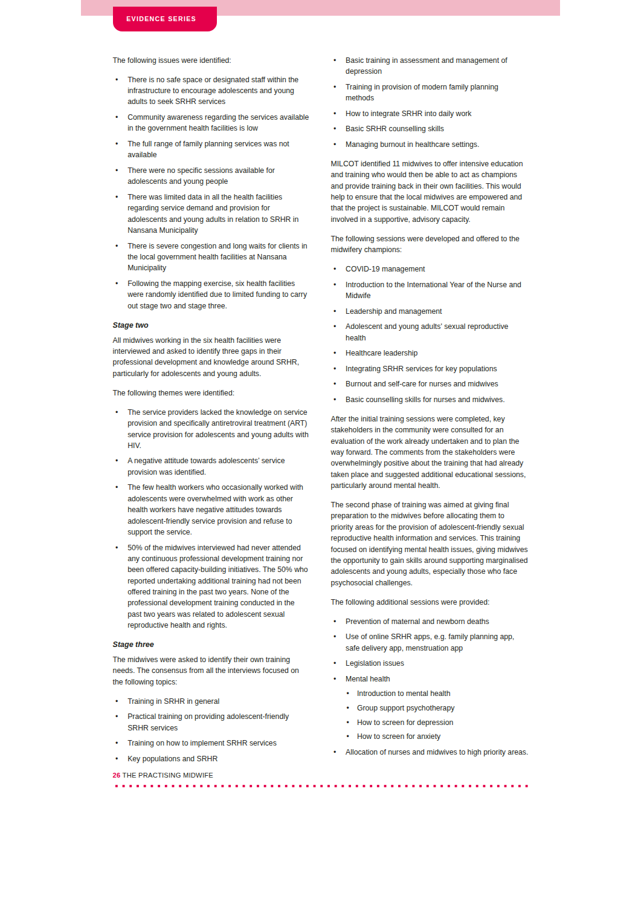Evidence Series
The following issues were identified:
There is no safe space or designated staff within the infrastructure to encourage adolescents and young adults to seek SRHR services
Community awareness regarding the services available in the government health facilities is low
The full range of family planning services was not available
There were no specific sessions available for adolescents and young people
There was limited data in all the health facilities regarding service demand and provision for adolescents and young adults in relation to SRHR in Nansana Municipality
There is severe congestion and long waits for clients in the local government health facilities at Nansana Municipality
Following the mapping exercise, six health facilities were randomly identified due to limited funding to carry out stage two and stage three.
Stage two
All midwives working in the six health facilities were interviewed and asked to identify three gaps in their professional development and knowledge around SRHR, particularly for adolescents and young adults.
The following themes were identified:
The service providers lacked the knowledge on service provision and specifically antiretroviral treatment (ART) service provision for adolescents and young adults with HIV.
A negative attitude towards adolescents’ service provision was identified.
The few health workers who occasionally worked with adolescents were overwhelmed with work as other health workers have negative attitudes towards adolescent-friendly service provision and refuse to support the service.
50% of the midwives interviewed had never attended any continuous professional development training nor been offered capacity-building initiatives. The 50% who reported undertaking additional training had not been offered training in the past two years. None of the professional development training conducted in the past two years was related to adolescent sexual reproductive health and rights.
Stage three
The midwives were asked to identify their own training needs. The consensus from all the interviews focused on the following topics:
Training in SRHR in general
Practical training on providing adolescent-friendly SRHR services
Training on how to implement SRHR services
Key populations and SRHR
Basic training in assessment and management of depression
Training in provision of modern family planning methods
How to integrate SRHR into daily work
Basic SRHR counselling skills
Managing burnout in healthcare settings.
MILCOT identified 11 midwives to offer intensive education and training who would then be able to act as champions and provide training back in their own facilities. This would help to ensure that the local midwives are empowered and that the project is sustainable. MILCOT would remain involved in a supportive, advisory capacity.
The following sessions were developed and offered to the midwifery champions:
COVID-19 management
Introduction to the International Year of the Nurse and Midwife
Leadership and management
Adolescent and young adults' sexual reproductive health
Healthcare leadership
Integrating SRHR services for key populations
Burnout and self-care for nurses and midwives
Basic counselling skills for nurses and midwives.
After the initial training sessions were completed, key stakeholders in the community were consulted for an evaluation of the work already undertaken and to plan the way forward. The comments from the stakeholders were overwhelmingly positive about the training that had already taken place and suggested additional educational sessions, particularly around mental health.
The second phase of training was aimed at giving final preparation to the midwives before allocating them to priority areas for the provision of adolescent-friendly sexual reproductive health information and services. This training focused on identifying mental health issues, giving midwives the opportunity to gain skills around supporting marginalised adolescents and young adults, especially those who face psychosocial challenges.
The following additional sessions were provided:
Prevention of maternal and newborn deaths
Use of online SRHR apps, e.g. family planning app, safe delivery app, menstruation app
Legislation issues
Mental health
Introduction to mental health
Group support psychotherapy
How to screen for depression
How to screen for anxiety
Allocation of nurses and midwives to high priority areas.
26 The Practising Midwife